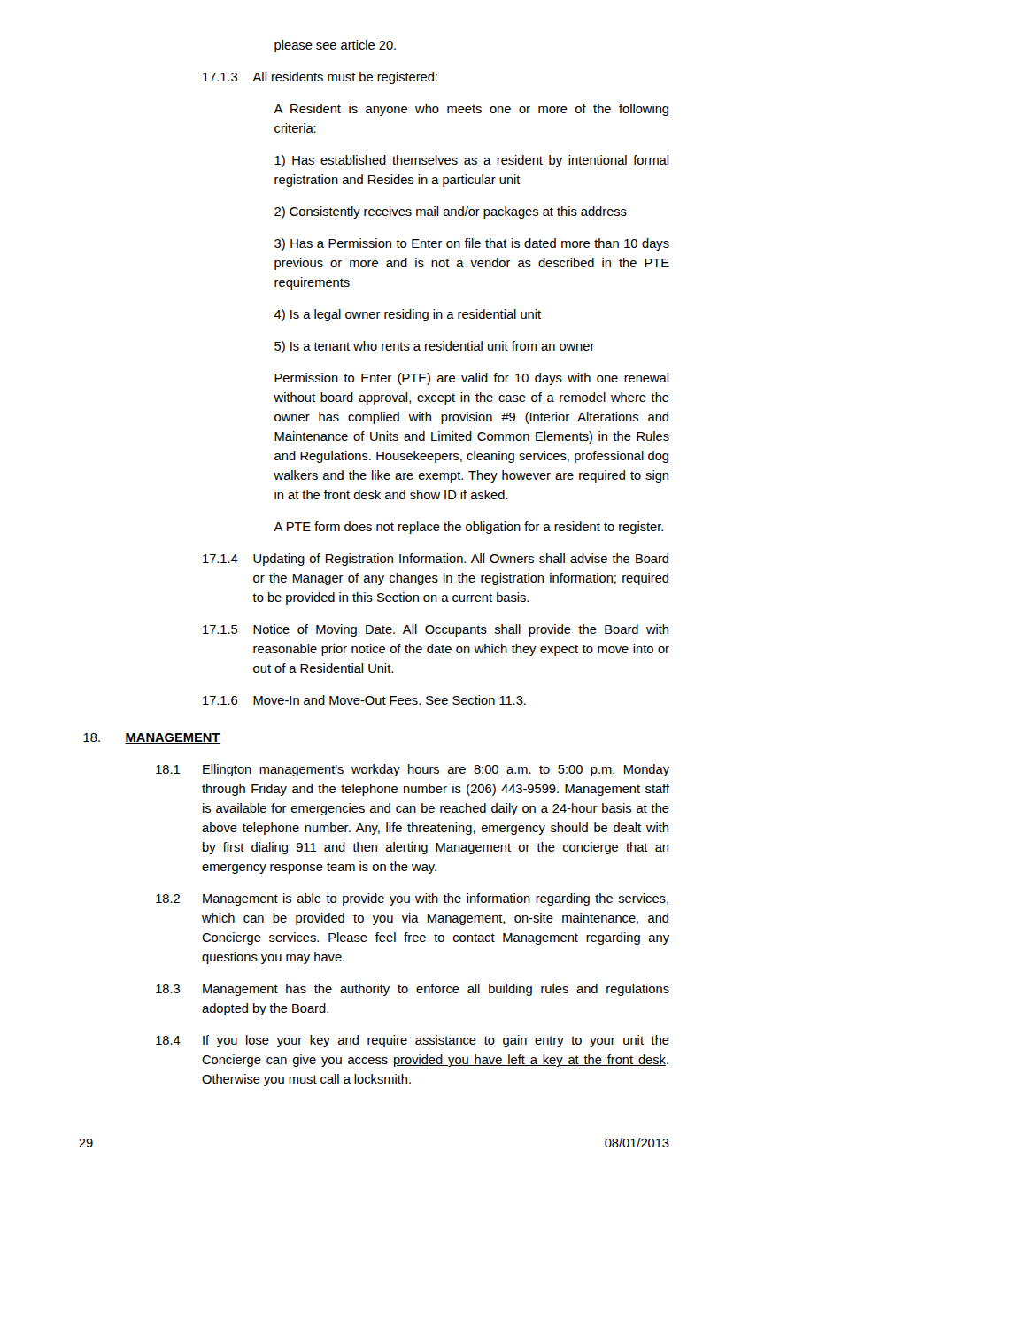please see article 20.
17.1.3
All residents must be registered:
A Resident is anyone who meets one or more of the following criteria:
1) Has established themselves as a resident by intentional formal registration and Resides in a particular unit
2) Consistently receives mail and/or packages at this address
3) Has a Permission to Enter on file that is dated more than 10 days previous or more and is not a vendor as described in the PTE requirements
4) Is a legal owner residing in a residential unit
5) Is a tenant who rents a residential unit from an owner
Permission to Enter (PTE) are valid for 10 days with one renewal without board approval, except in the case of a remodel where the owner has complied with provision #9 (Interior Alterations and Maintenance of Units and Limited Common Elements) in the Rules and Regulations. Housekeepers, cleaning services, professional dog walkers and the like are exempt. They however are required to sign in at the front desk and show ID if asked.
A PTE form does not replace the obligation for a resident to register.
17.1.4
Updating of Registration Information. All Owners shall advise the Board or the Manager of any changes in the registration information; required to be provided in this Section on a current basis.
17.1.5
Notice of Moving Date. All Occupants shall provide the Board with reasonable prior notice of the date on which they expect to move into or out of a Residential Unit.
17.1.6
Move-In and Move-Out Fees. See Section 11.3.
18.
MANAGEMENT
18.1
Ellington management's workday hours are 8:00 a.m. to 5:00 p.m. Monday through Friday and the telephone number is (206) 443-9599. Management staff is available for emergencies and can be reached daily on a 24-hour basis at the above telephone number. Any, life threatening, emergency should be dealt with by first dialing 911 and then alerting Management or the concierge that an emergency response team is on the way.
18.2
Management is able to provide you with the information regarding the services, which can be provided to you via Management, on-site maintenance, and Concierge services. Please feel free to contact Management regarding any questions you may have.
18.3
Management has the authority to enforce all building rules and regulations adopted by the Board.
18.4
If you lose your key and require assistance to gain entry to your unit the Concierge can give you access provided you have left a key at the front desk. Otherwise you must call a locksmith.
29
08/01/2013